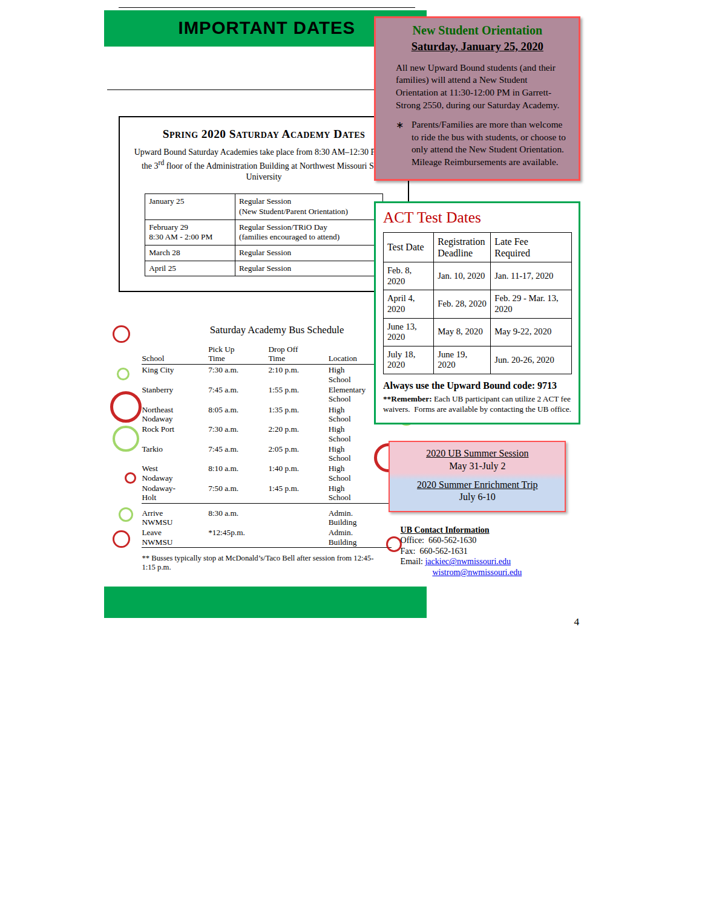IMPORTANT DATES
Spring 2020 Saturday Academy Dates
Upward Bound Saturday Academies take place from 8:30 AM–12:30 PM on the 3rd floor of the Administration Building at Northwest Missouri State University
| January 25 | Regular Session (New Student/Parent Orientation) |
| February 29 8:30 AM - 2:00 PM | Regular Session/TRiO Day (families encouraged to attend) |
| March 28 | Regular Session |
| April 25 | Regular Session |
Saturday Academy Bus Schedule
| School | Pick Up Time | Drop Off Time | Location |
| --- | --- | --- | --- |
| King City | 7:30 a.m. | 2:10 p.m. | High School |
| Stanberry | 7:45 a.m. | 1:55 p.m. | Elementary School |
| Northeast Nodaway | 8:05 a.m. | 1:35 p.m. | High School |
| Rock Port | 7:30 a.m. | 2:20 p.m. | High School |
| Tarkio | 7:45 a.m. | 2:05 p.m. | High School |
| West Nodaway | 8:10 a.m. | 1:40 p.m. | High School |
| Nodaway- Holt | 7:50 a.m. | 1:45 p.m. | High School |
| Arrive NWMSU | 8:30 a.m. | | Admin. Building |
| Leave NWMSU | *12:45p.m. | | Admin. Building |
** Busses typically stop at McDonald’s/Taco Bell after session from 12:45-1:15 p.m.
New Student Orientation
Saturday, January 25, 2020
All new Upward Bound students (and their families) will attend a New Student Orientation at 11:30-12:00 PM in Garrett-Strong 2550, during our Saturday Academy.
Parents/Families are more than welcome to ride the bus with students, or choose to only attend the New Student Orientation. Mileage Reimbursements are available.
ACT Test Dates
| Test Date | Registration Deadline | Late Fee Required |
| --- | --- | --- |
| Feb. 8, 2020 | Jan. 10, 2020 | Jan. 11-17, 2020 |
| April 4, 2020 | Feb. 28, 2020 | Feb. 29 - Mar. 13, 2020 |
| June 13, 2020 | May 8, 2020 | May 9-22, 2020 |
| July 18, 2020 | June 19, 2020 | Jun. 20-26, 2020 |
Always use the Upward Bound code: 9713
**Remember: Each UB participant can utilize 2 ACT fee waivers. Forms are available by contacting the UB office.
2020 UB Summer Session
May 31-July 2
2020 Summer Enrichment Trip
July 6-10
UB Contact Information
Office: 660-562-1630
Fax: 660-562-1631
Email: jackiec@nwmissouri.edu
wistrom@nwmissouri.edu
4